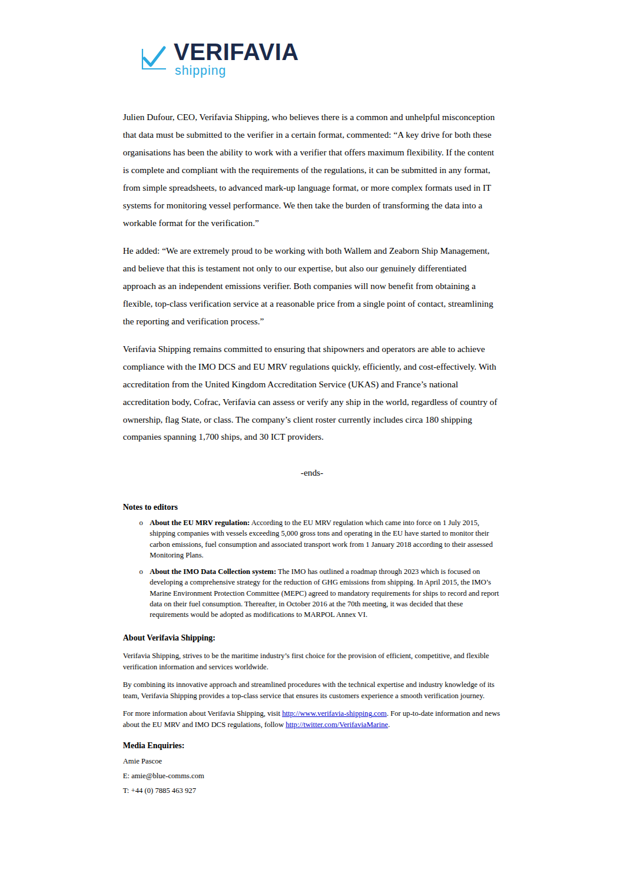VERIFAVIA shipping
Julien Dufour, CEO, Verifavia Shipping, who believes there is a common and unhelpful misconception that data must be submitted to the verifier in a certain format, commented: “A key drive for both these organisations has been the ability to work with a verifier that offers maximum flexibility. If the content is complete and compliant with the requirements of the regulations, it can be submitted in any format, from simple spreadsheets, to advanced mark-up language format, or more complex formats used in IT systems for monitoring vessel performance. We then take the burden of transforming the data into a workable format for the verification.”
He added: “We are extremely proud to be working with both Wallem and Zeaborn Ship Management, and believe that this is testament not only to our expertise, but also our genuinely differentiated approach as an independent emissions verifier. Both companies will now benefit from obtaining a flexible, top-class verification service at a reasonable price from a single point of contact, streamlining the reporting and verification process.”
Verifavia Shipping remains committed to ensuring that shipowners and operators are able to achieve compliance with the IMO DCS and EU MRV regulations quickly, efficiently, and cost-effectively. With accreditation from the United Kingdom Accreditation Service (UKAS) and France’s national accreditation body, Cofrac, Verifavia can assess or verify any ship in the world, regardless of country of ownership, flag State, or class. The company’s client roster currently includes circa 180 shipping companies spanning 1,700 ships, and 30 ICT providers.
-ends-
Notes to editors
About the EU MRV regulation: According to the EU MRV regulation which came into force on 1 July 2015, shipping companies with vessels exceeding 5,000 gross tons and operating in the EU have started to monitor their carbon emissions, fuel consumption and associated transport work from 1 January 2018 according to their assessed Monitoring Plans.
About the IMO Data Collection system: The IMO has outlined a roadmap through 2023 which is focused on developing a comprehensive strategy for the reduction of GHG emissions from shipping. In April 2015, the IMO’s Marine Environment Protection Committee (MEPC) agreed to mandatory requirements for ships to record and report data on their fuel consumption. Thereafter, in October 2016 at the 70th meeting, it was decided that these requirements would be adopted as modifications to MARPOL Annex VI.
About Verifavia Shipping:
Verifavia Shipping, strives to be the maritime industry’s first choice for the provision of efficient, competitive, and flexible verification information and services worldwide.
By combining its innovative approach and streamlined procedures with the technical expertise and industry knowledge of its team, Verifavia Shipping provides a top-class service that ensures its customers experience a smooth verification journey.
For more information about Verifavia Shipping, visit http://www.verifavia-shipping.com. For up-to-date information and news about the EU MRV and IMO DCS regulations, follow http://twitter.com/VerifaviaMarine.
Media Enquiries:
Amie Pascoe
E: amie@blue-comms.com
T: +44 (0) 7885 463 927